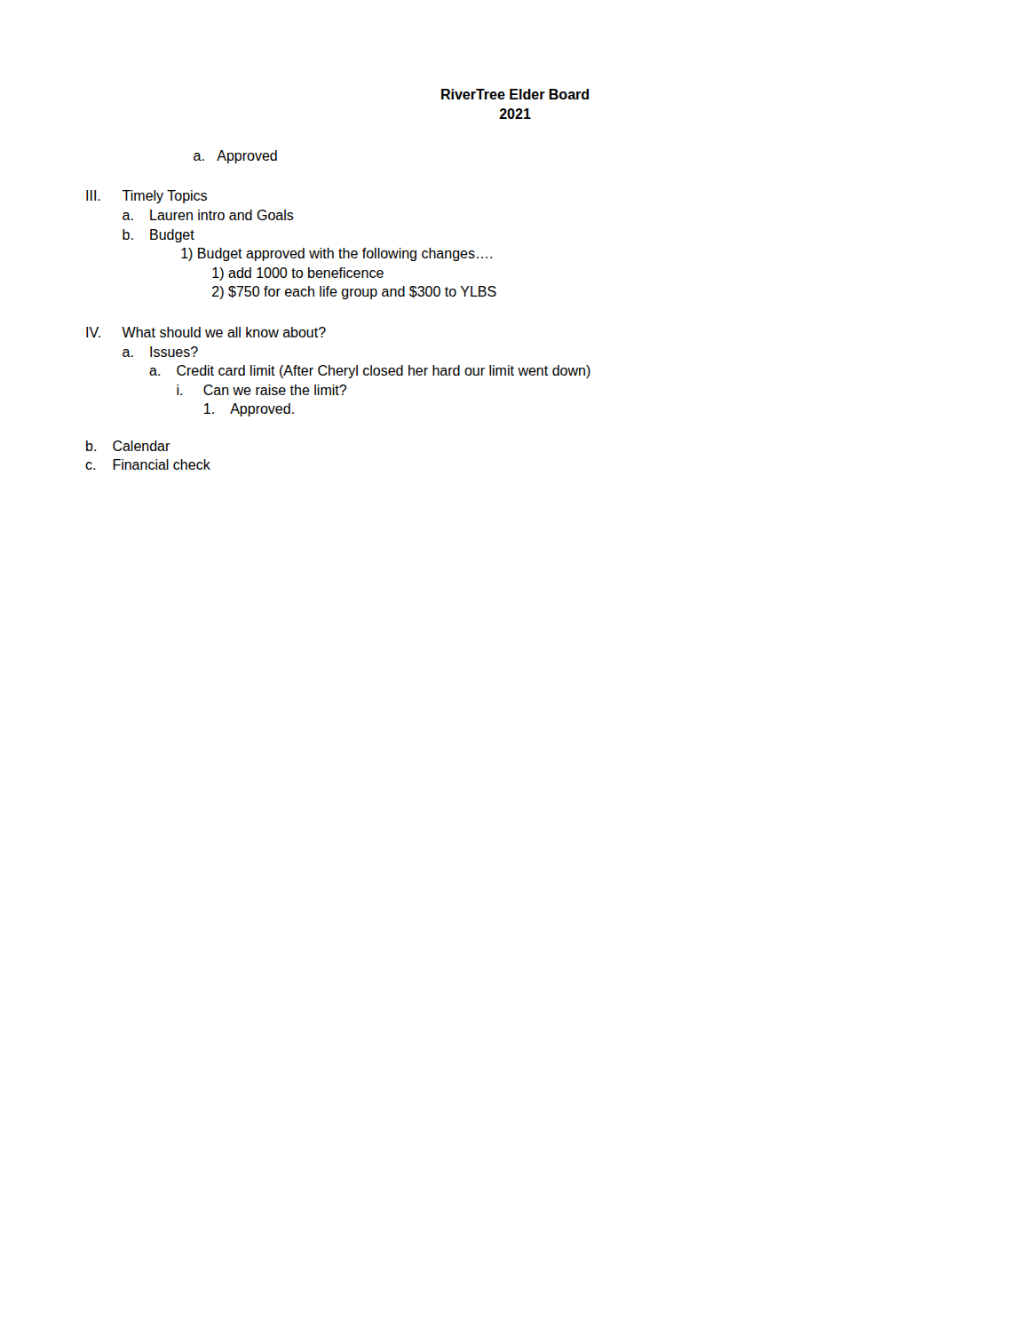RiverTree Elder Board 2021
a. Approved
III. Timely Topics
a. Lauren intro and Goals
b. Budget
1) Budget approved with the following changes….
1) add 1000 to beneficence
2) $750 for each life group and $300 to YLBS
IV. What should we all know about?
a. Issues?
a. Credit card limit (After Cheryl closed her hard our limit went down)
i. Can we raise the limit?
1. Approved.
b. Calendar
c. Financial check